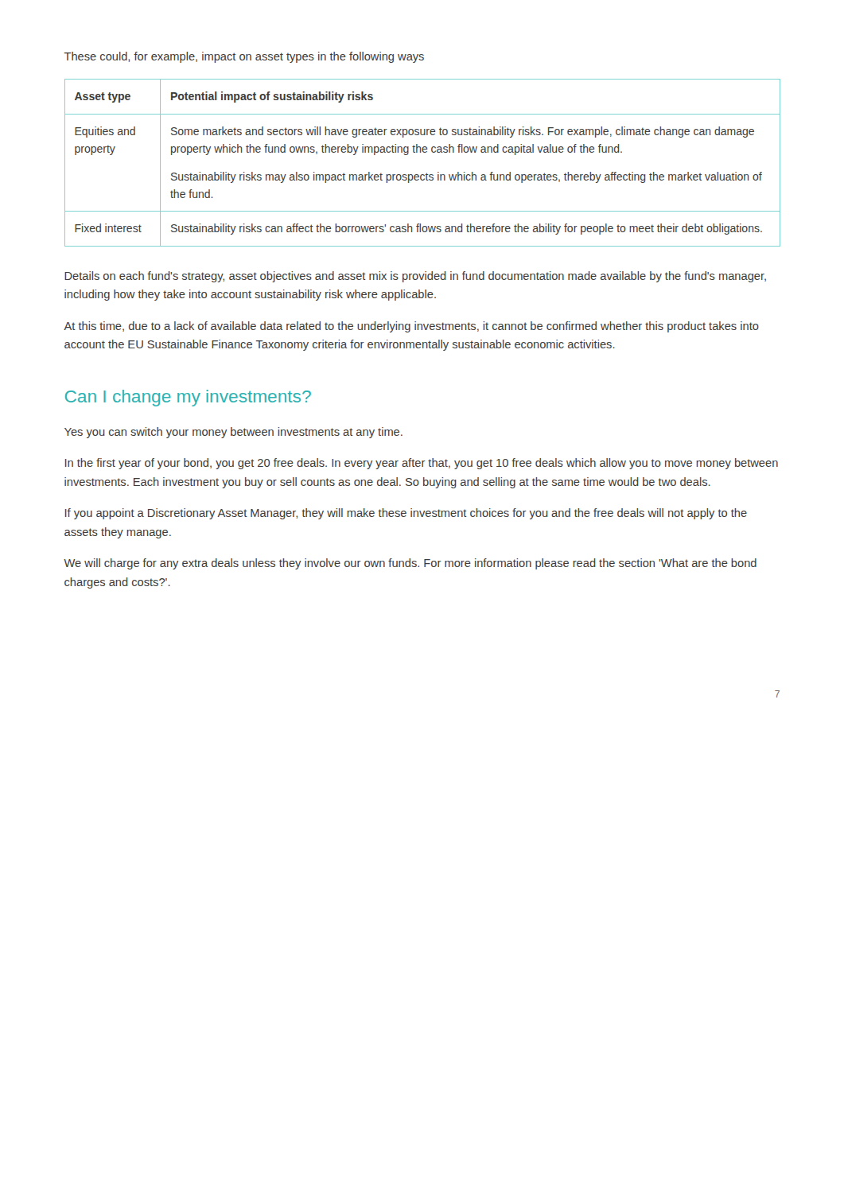These could, for example, impact on asset types in the following ways
| Asset type | Potential impact of sustainability risks |
| --- | --- |
| Equities and property | Some markets and sectors will have greater exposure to sustainability risks. For example, climate change can damage property which the fund owns, thereby impacting the cash flow and capital value of the fund. Sustainability risks may also impact market prospects in which a fund operates, thereby affecting the market valuation of the fund. |
| Fixed interest | Sustainability risks can affect the borrowers' cash flows and therefore the ability for people to meet their debt obligations. |
Details on each fund's strategy, asset objectives and asset mix is provided in fund documentation made available by the fund's manager, including how they take into account sustainability risk where applicable.
At this time, due to a lack of available data related to the underlying investments, it cannot be confirmed whether this product takes into account the EU Sustainable Finance Taxonomy criteria for environmentally sustainable economic activities.
Can I change my investments?
Yes you can switch your money between investments at any time.
In the first year of your bond, you get 20 free deals. In every year after that, you get 10 free deals which allow you to move money between investments. Each investment you buy or sell counts as one deal. So buying and selling at the same time would be two deals.
If you appoint a Discretionary Asset Manager, they will make these investment choices for you and the free deals will not apply to the assets they manage.
We will charge for any extra deals unless they involve our own funds. For more information please read the section 'What are the bond charges and costs?'.
7